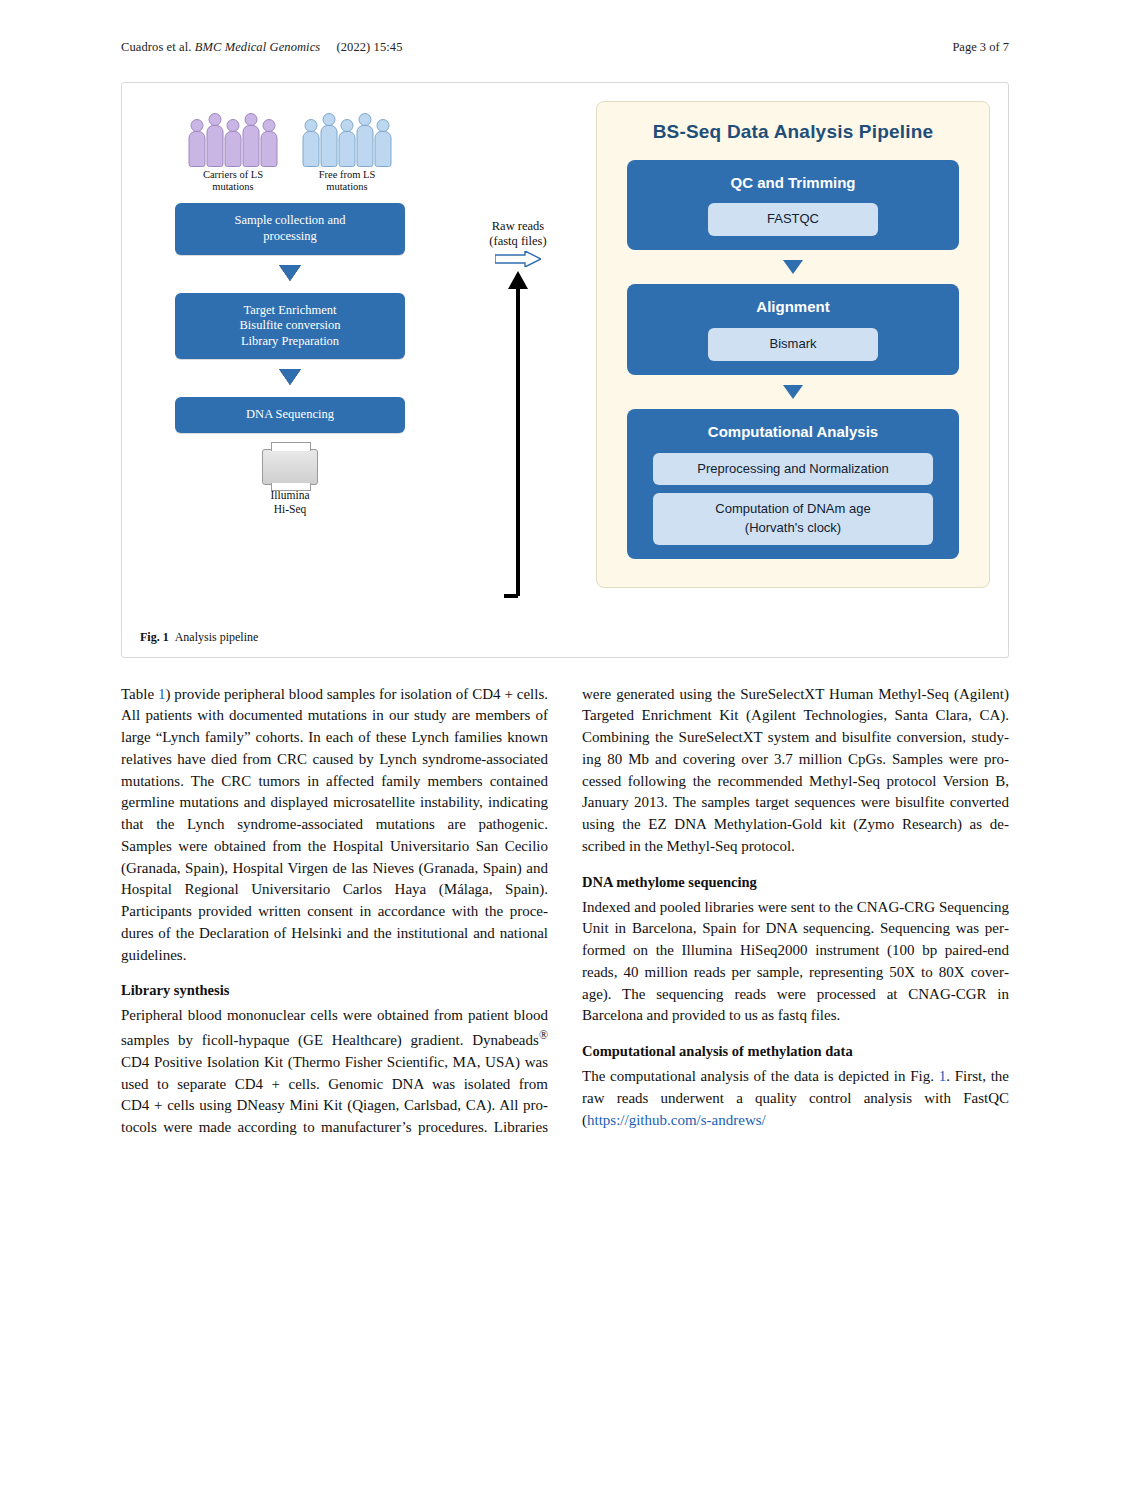Cuadros et al. BMC Medical Genomics (2022) 15:45
Page 3 of 7
Carriers of LS
mutations
Free from LS
mutations
Sample collection and
processing
Target Enrichment
Bisulfite conversion
Library Preparation
DNA Sequencing
Illumina
Hi-Seq
Raw reads
(fastq files)
BS-Seq Data Analysis Pipeline
QC and Trimming
FASTQC
Alignment
Bismark
Computational Analysis
Preprocessing and Normalization
Computation of DNAm age
(Horvath's clock)
Fig. 1 Analysis pipeline
Table 1) provide peripheral blood samples for isolation of CD4 + cells. All patients with documented mutations in our study are members of large “Lynch family” cohorts. In each of these Lynch families known relatives have died from CRC caused by Lynch syndrome-associated mutations. The CRC tumors in affected family members contained germline mutations and displayed microsatellite instability, indicating that the Lynch syndrome-associated mutations are pathogenic. Samples were obtained from the Hospital Universitario San Cecilio (Granada, Spain), Hospital Virgen de las Nieves (Granada, Spain) and Hospital Regional Universitario Carlos Haya (Málaga, Spain). Participants provided written consent in accordance with the procedures of the Declaration of Helsinki and the institutional and national guidelines.
Library synthesis
Peripheral blood mononuclear cells were obtained from patient blood samples by ficoll-hypaque (GE Healthcare) gradient. Dynabeads® CD4 Positive Isolation Kit (Thermo Fisher Scientific, MA, USA) was used to separate CD4 + cells. Genomic DNA was isolated from CD4 + cells using DNeasy Mini Kit (Qiagen, Carlsbad, CA). All protocols were made according to manufacturer’s procedures. Libraries were generated using the SureSelectXT Human Methyl-Seq (Agilent) Targeted Enrichment Kit (Agilent Technologies, Santa Clara, CA). Combining the SureSelectXT system and bisulfite conversion, studying 80 Mb and covering over 3.7 million CpGs. Samples were processed following the recommended Methyl-Seq protocol Version B, January 2013. The samples target sequences were bisulfite converted using the EZ DNA Methylation-Gold kit (Zymo Research) as described in the Methyl-Seq protocol.
DNA methylome sequencing
Indexed and pooled libraries were sent to the CNAG-CRG Sequencing Unit in Barcelona, Spain for DNA sequencing. Sequencing was performed on the Illumina HiSeq2000 instrument (100 bp paired-end reads, 40 million reads per sample, representing 50X to 80X coverage). The sequencing reads were processed at CNAG-CGR in Barcelona and provided to us as fastq files.
Computational analysis of methylation data
The computational analysis of the data is depicted in Fig. 1. First, the raw reads underwent a quality control analysis with FastQC (https://github.com/s-andrews/